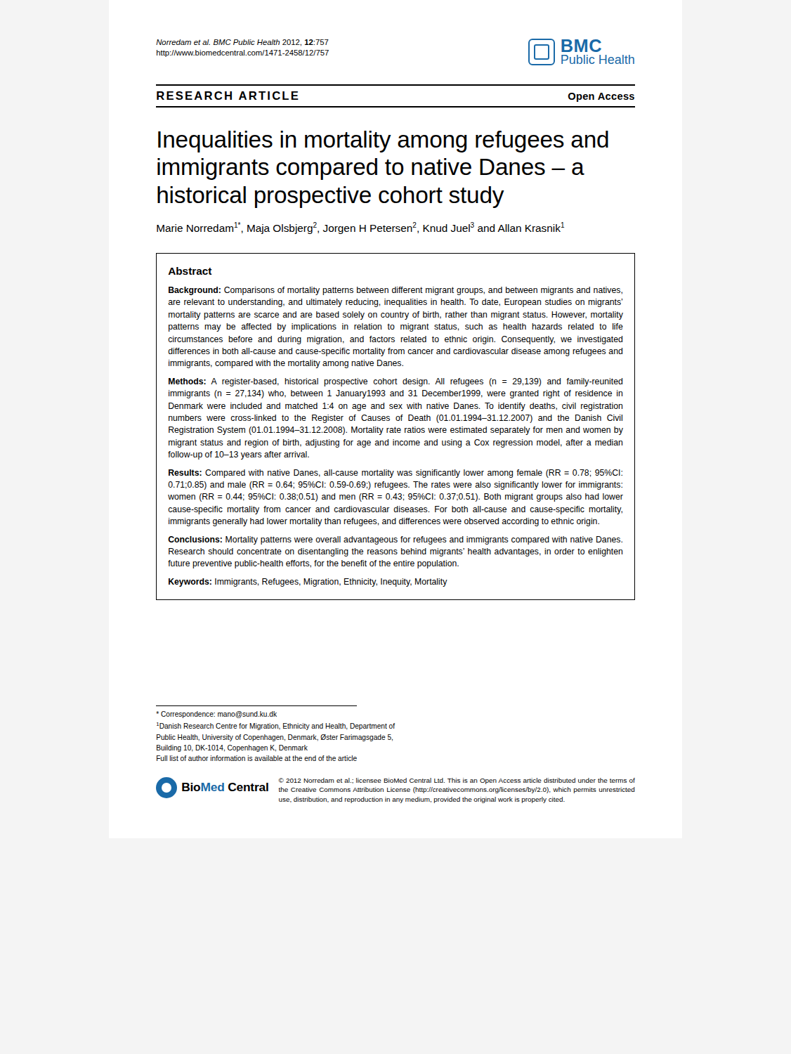Norredam et al. BMC Public Health 2012, 12:757
http://www.biomedcentral.com/1471-2458/12/757
BMC Public Health
RESEARCH ARTICLE
Open Access
Inequalities in mortality among refugees and immigrants compared to native Danes – a historical prospective cohort study
Marie Norredam1*, Maja Olsbjerg2, Jorgen H Petersen2, Knud Juel3 and Allan Krasnik1
Abstract
Background: Comparisons of mortality patterns between different migrant groups, and between migrants and natives, are relevant to understanding, and ultimately reducing, inequalities in health. To date, European studies on migrants’ mortality patterns are scarce and are based solely on country of birth, rather than migrant status. However, mortality patterns may be affected by implications in relation to migrant status, such as health hazards related to life circumstances before and during migration, and factors related to ethnic origin. Consequently, we investigated differences in both all-cause and cause-specific mortality from cancer and cardiovascular disease among refugees and immigrants, compared with the mortality among native Danes.
Methods: A register-based, historical prospective cohort design. All refugees (n = 29,139) and family-reunited immigrants (n = 27,134) who, between 1 January1993 and 31 December1999, were granted right of residence in Denmark were included and matched 1:4 on age and sex with native Danes. To identify deaths, civil registration numbers were cross-linked to the Register of Causes of Death (01.01.1994–31.12.2007) and the Danish Civil Registration System (01.01.1994–31.12.2008). Mortality rate ratios were estimated separately for men and women by migrant status and region of birth, adjusting for age and income and using a Cox regression model, after a median follow-up of 10–13 years after arrival.
Results: Compared with native Danes, all-cause mortality was significantly lower among female (RR = 0.78; 95%CI: 0.71;0.85) and male (RR = 0.64; 95%CI: 0.59-0.69;) refugees. The rates were also significantly lower for immigrants: women (RR = 0.44; 95%CI: 0.38;0.51) and men (RR = 0.43; 95%CI: 0.37;0.51). Both migrant groups also had lower cause-specific mortality from cancer and cardiovascular diseases. For both all-cause and cause-specific mortality, immigrants generally had lower mortality than refugees, and differences were observed according to ethnic origin.
Conclusions: Mortality patterns were overall advantageous for refugees and immigrants compared with native Danes. Research should concentrate on disentangling the reasons behind migrants’ health advantages, in order to enlighten future preventive public-health efforts, for the benefit of the entire population.
Keywords: Immigrants, Refugees, Migration, Ethnicity, Inequity, Mortality
* Correspondence: mano@sund.ku.dk
1Danish Research Centre for Migration, Ethnicity and Health, Department of
Public Health, University of Copenhagen, Denmark, Øster Farimagsgade 5,
Building 10, DK-1014, Copenhagen K, Denmark
Full list of author information is available at the end of the article
BioMed Central
© 2012 Norredam et al.; licensee BioMed Central Ltd. This is an Open Access article distributed under the terms of the Creative Commons Attribution License (http://creativecommons.org/licenses/by/2.0), which permits unrestricted use, distribution, and reproduction in any medium, provided the original work is properly cited.